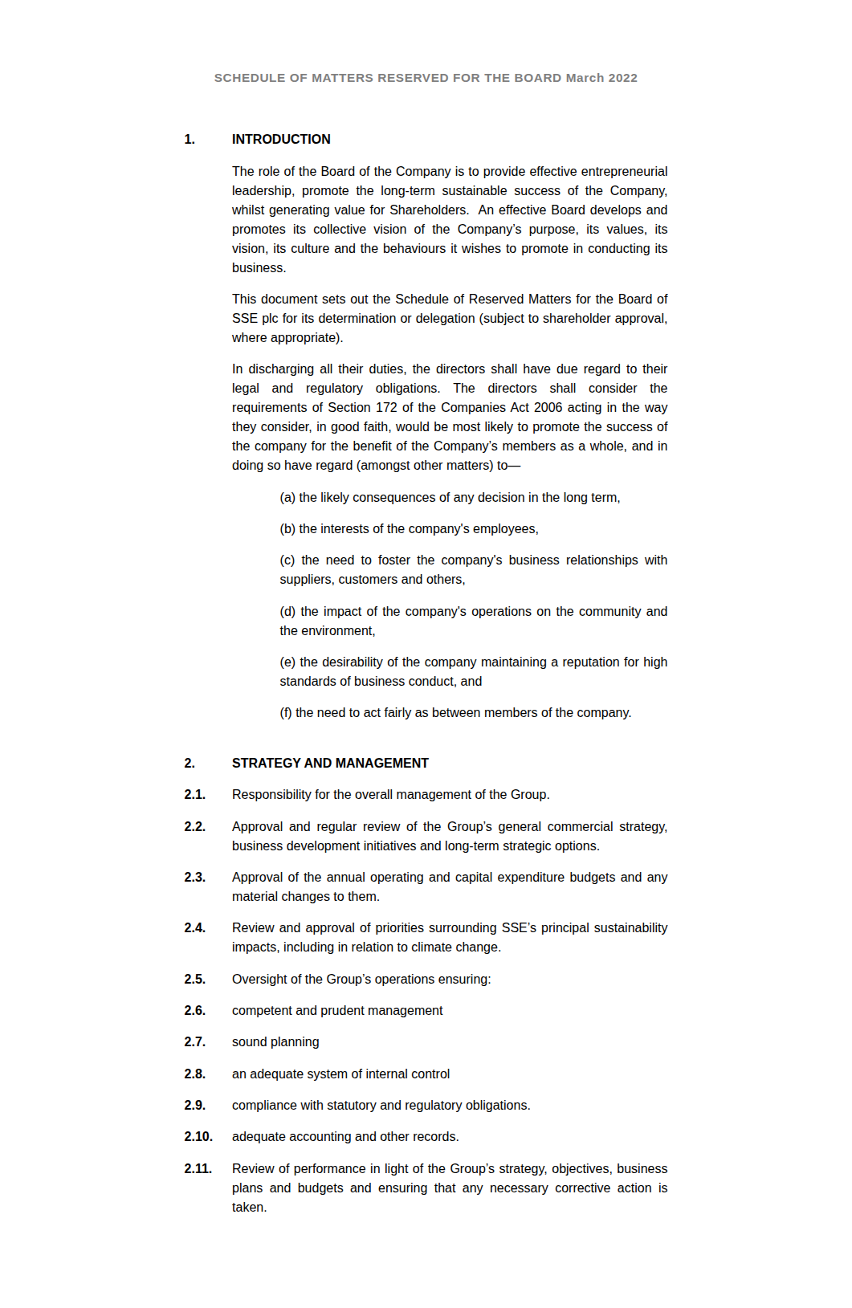SCHEDULE OF MATTERS RESERVED FOR THE BOARD March 2022
1. INTRODUCTION
The role of the Board of the Company is to provide effective entrepreneurial leadership, promote the long-term sustainable success of the Company, whilst generating value for Shareholders. An effective Board develops and promotes its collective vision of the Company’s purpose, its values, its vision, its culture and the behaviours it wishes to promote in conducting its business.
This document sets out the Schedule of Reserved Matters for the Board of SSE plc for its determination or delegation (subject to shareholder approval, where appropriate).
In discharging all their duties, the directors shall have due regard to their legal and regulatory obligations. The directors shall consider the requirements of Section 172 of the Companies Act 2006 acting in the way they consider, in good faith, would be most likely to promote the success of the company for the benefit of the Company’s members as a whole, and in doing so have regard (amongst other matters) to—
(a) the likely consequences of any decision in the long term,
(b) the interests of the company's employees,
(c) the need to foster the company's business relationships with suppliers, customers and others,
(d) the impact of the company's operations on the community and the environment,
(e) the desirability of the company maintaining a reputation for high standards of business conduct, and
(f) the need to act fairly as between members of the company.
2. STRATEGY AND MANAGEMENT
2.1. Responsibility for the overall management of the Group.
2.2. Approval and regular review of the Group’s general commercial strategy, business development initiatives and long-term strategic options.
2.3. Approval of the annual operating and capital expenditure budgets and any material changes to them.
2.4. Review and approval of priorities surrounding SSE’s principal sustainability impacts, including in relation to climate change.
2.5. Oversight of the Group’s operations ensuring:
2.6. competent and prudent management
2.7. sound planning
2.8. an adequate system of internal control
2.9. compliance with statutory and regulatory obligations.
2.10. adequate accounting and other records.
2.11. Review of performance in light of the Group’s strategy, objectives, business plans and budgets and ensuring that any necessary corrective action is taken.